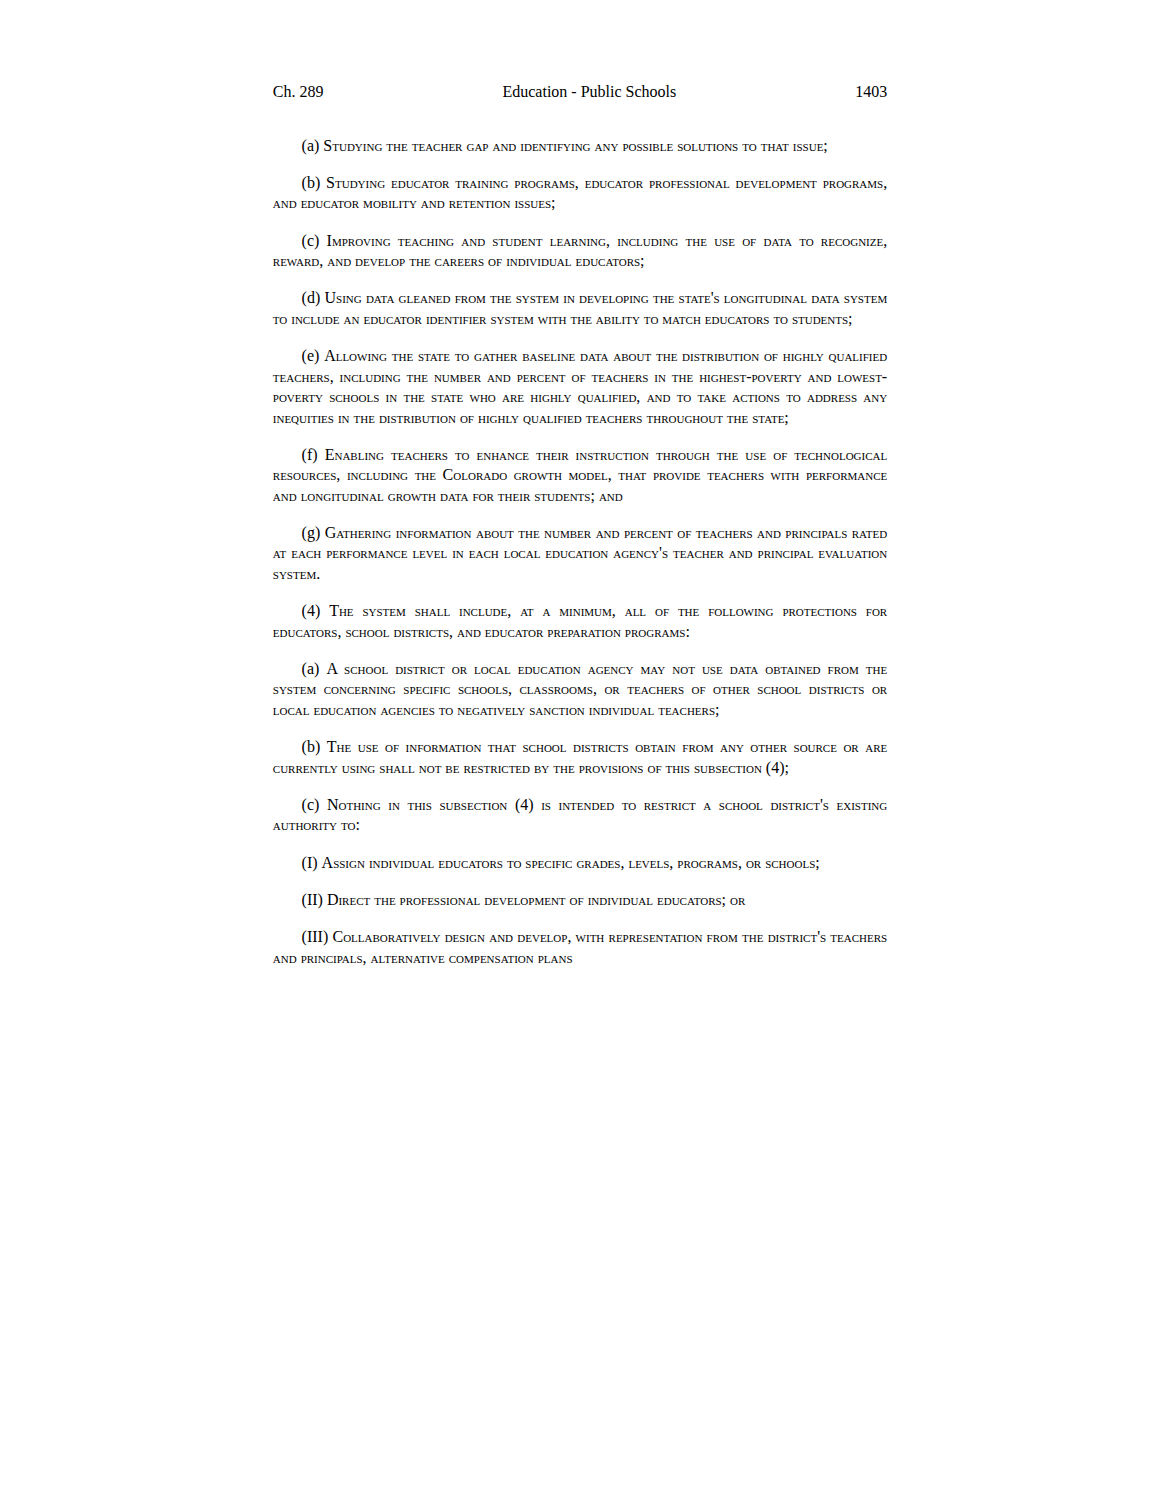Ch. 289
Education - Public Schools
1403
(a) Studying the teacher gap and identifying any possible solutions to that issue;
(b) Studying educator training programs, educator professional development programs, and educator mobility and retention issues;
(c) Improving teaching and student learning, including the use of data to recognize, reward, and develop the careers of individual educators;
(d) Using data gleaned from the system in developing the state's longitudinal data system to include an educator identifier system with the ability to match educators to students;
(e) Allowing the state to gather baseline data about the distribution of highly qualified teachers, including the number and percent of teachers in the highest-poverty and lowest-poverty schools in the state who are highly qualified, and to take actions to address any inequities in the distribution of highly qualified teachers throughout the state;
(f) Enabling teachers to enhance their instruction through the use of technological resources, including the Colorado growth model, that provide teachers with performance and longitudinal growth data for their students; and
(g) Gathering information about the number and percent of teachers and principals rated at each performance level in each local education agency's teacher and principal evaluation system.
(4) The system shall include, at a minimum, all of the following protections for educators, school districts, and educator preparation programs:
(a) A school district or local education agency may not use data obtained from the system concerning specific schools, classrooms, or teachers of other school districts or local education agencies to negatively sanction individual teachers;
(b) The use of information that school districts obtain from any other source or are currently using shall not be restricted by the provisions of this subsection (4);
(c) Nothing in this subsection (4) is intended to restrict a school district's existing authority to:
(I) Assign individual educators to specific grades, levels, programs, or schools;
(II) Direct the professional development of individual educators; or
(III) Collaboratively design and develop, with representation from the district's teachers and principals, alternative compensation plans